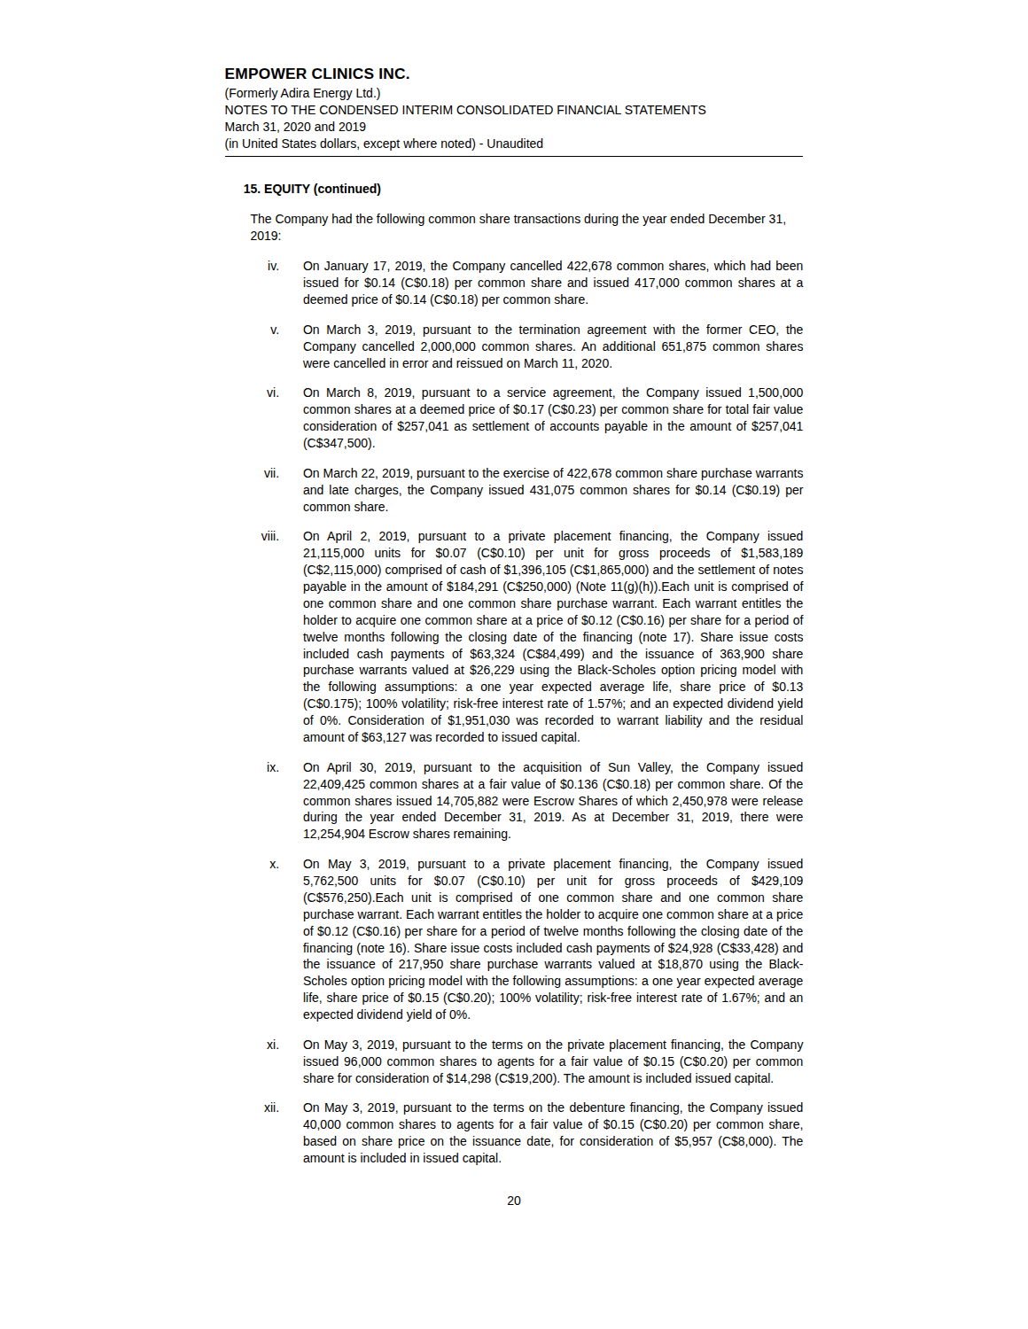EMPOWER CLINICS INC.
(Formerly Adira Energy Ltd.)
NOTES TO THE CONDENSED INTERIM CONSOLIDATED FINANCIAL STATEMENTS
March 31, 2020 and 2019
(in United States dollars, except where noted) - Unaudited
15. EQUITY (continued)
The Company had the following common share transactions during the year ended December 31, 2019:
iv. On January 17, 2019, the Company cancelled 422,678 common shares, which had been issued for $0.14 (C$0.18) per common share and issued 417,000 common shares at a deemed price of $0.14 (C$0.18) per common share.
v. On March 3, 2019, pursuant to the termination agreement with the former CEO, the Company cancelled 2,000,000 common shares. An additional 651,875 common shares were cancelled in error and reissued on March 11, 2020.
vi. On March 8, 2019, pursuant to a service agreement, the Company issued 1,500,000 common shares at a deemed price of $0.17 (C$0.23) per common share for total fair value consideration of $257,041 as settlement of accounts payable in the amount of $257,041 (C$347,500).
vii. On March 22, 2019, pursuant to the exercise of 422,678 common share purchase warrants and late charges, the Company issued 431,075 common shares for $0.14 (C$0.19) per common share.
viii. On April 2, 2019, pursuant to a private placement financing, the Company issued 21,115,000 units for $0.07 (C$0.10) per unit for gross proceeds of $1,583,189 (C$2,115,000) comprised of cash of $1,396,105 (C$1,865,000) and the settlement of notes payable in the amount of $184,291 (C$250,000) (Note 11(g)(h)).Each unit is comprised of one common share and one common share purchase warrant. Each warrant entitles the holder to acquire one common share at a price of $0.12 (C$0.16) per share for a period of twelve months following the closing date of the financing (note 17). Share issue costs included cash payments of $63,324 (C$84,499) and the issuance of 363,900 share purchase warrants valued at $26,229 using the Black-Scholes option pricing model with the following assumptions: a one year expected average life, share price of $0.13 (C$0.175); 100% volatility; risk-free interest rate of 1.57%; and an expected dividend yield of 0%. Consideration of $1,951,030 was recorded to warrant liability and the residual amount of $63,127 was recorded to issued capital.
ix. On April 30, 2019, pursuant to the acquisition of Sun Valley, the Company issued 22,409,425 common shares at a fair value of $0.136 (C$0.18) per common share. Of the common shares issued 14,705,882 were Escrow Shares of which 2,450,978 were release during the year ended December 31, 2019. As at December 31, 2019, there were 12,254,904 Escrow shares remaining.
x. On May 3, 2019, pursuant to a private placement financing, the Company issued 5,762,500 units for $0.07 (C$0.10) per unit for gross proceeds of $429,109 (C$576,250).Each unit is comprised of one common share and one common share purchase warrant. Each warrant entitles the holder to acquire one common share at a price of $0.12 (C$0.16) per share for a period of twelve months following the closing date of the financing (note 16). Share issue costs included cash payments of $24,928 (C$33,428) and the issuance of 217,950 share purchase warrants valued at $18,870 using the Black-Scholes option pricing model with the following assumptions: a one year expected average life, share price of $0.15 (C$0.20); 100% volatility; risk-free interest rate of 1.67%; and an expected dividend yield of 0%.
xi. On May 3, 2019, pursuant to the terms on the private placement financing, the Company issued 96,000 common shares to agents for a fair value of $0.15 (C$0.20) per common share for consideration of $14,298 (C$19,200). The amount is included issued capital.
xii. On May 3, 2019, pursuant to the terms on the debenture financing, the Company issued 40,000 common shares to agents for a fair value of $0.15 (C$0.20) per common share, based on share price on the issuance date, for consideration of $5,957 (C$8,000). The amount is included in issued capital.
20